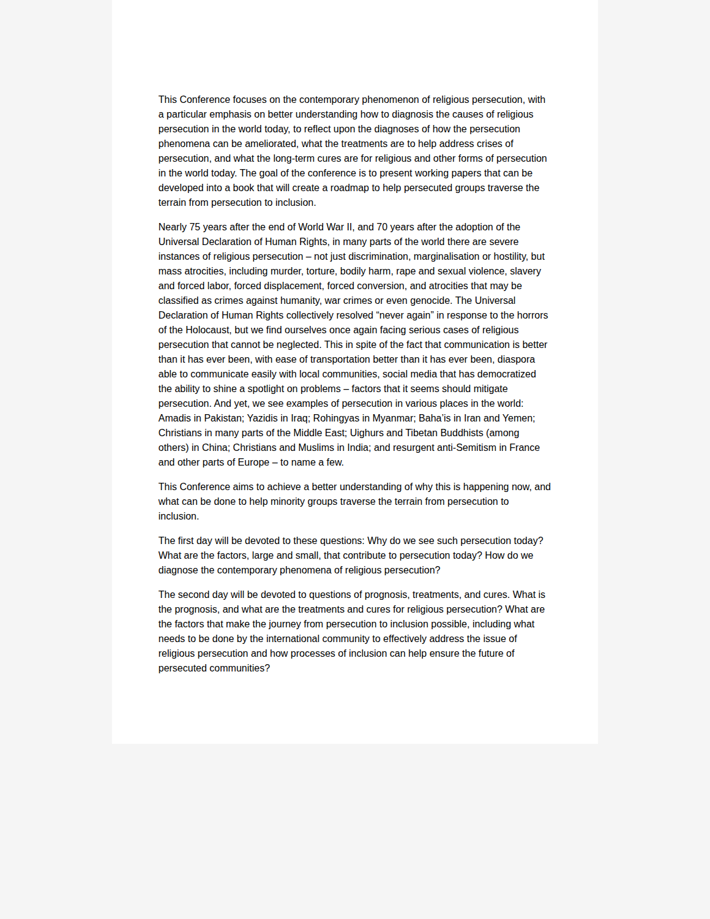This Conference focuses on the contemporary phenomenon of religious persecution, with a particular emphasis on better understanding how to diagnosis the causes of religious persecution in the world today, to reflect upon the diagnoses of how the persecution phenomena can be ameliorated, what the treatments are to help address crises of persecution, and what the long-term cures are for religious and other forms of persecution in the world today. The goal of the conference is to present working papers that can be developed into a book that will create a roadmap to help persecuted groups traverse the terrain from persecution to inclusion.
Nearly 75 years after the end of World War II, and 70 years after the adoption of the Universal Declaration of Human Rights, in many parts of the world there are severe instances of religious persecution – not just discrimination, marginalisation or hostility, but mass atrocities, including murder, torture, bodily harm, rape and sexual violence, slavery and forced labor, forced displacement, forced conversion, and atrocities that may be classified as crimes against humanity, war crimes or even genocide. The Universal Declaration of Human Rights collectively resolved “never again” in response to the horrors of the Holocaust, but we find ourselves once again facing serious cases of religious persecution that cannot be neglected. This in spite of the fact that communication is better than it has ever been, with ease of transportation better than it has ever been, diaspora able to communicate easily with local communities, social media that has democratized the ability to shine a spotlight on problems – factors that it seems should mitigate persecution. And yet, we see examples of persecution in various places in the world: Amadis in Pakistan; Yazidis in Iraq; Rohingyas in Myanmar; Baha’is in Iran and Yemen; Christians in many parts of the Middle East; Uighurs and Tibetan Buddhists (among others) in China; Christians and Muslims in India; and resurgent anti-Semitism in France and other parts of Europe – to name a few.
This Conference aims to achieve a better understanding of why this is happening now, and what can be done to help minority groups traverse the terrain from persecution to inclusion.
The first day will be devoted to these questions: Why do we see such persecution today? What are the factors, large and small, that contribute to persecution today? How do we diagnose the contemporary phenomena of religious persecution?
The second day will be devoted to questions of prognosis, treatments, and cures. What is the prognosis, and what are the treatments and cures for religious persecution? What are the factors that make the journey from persecution to inclusion possible, including what needs to be done by the international community to effectively address the issue of religious persecution and how processes of inclusion can help ensure the future of persecuted communities?